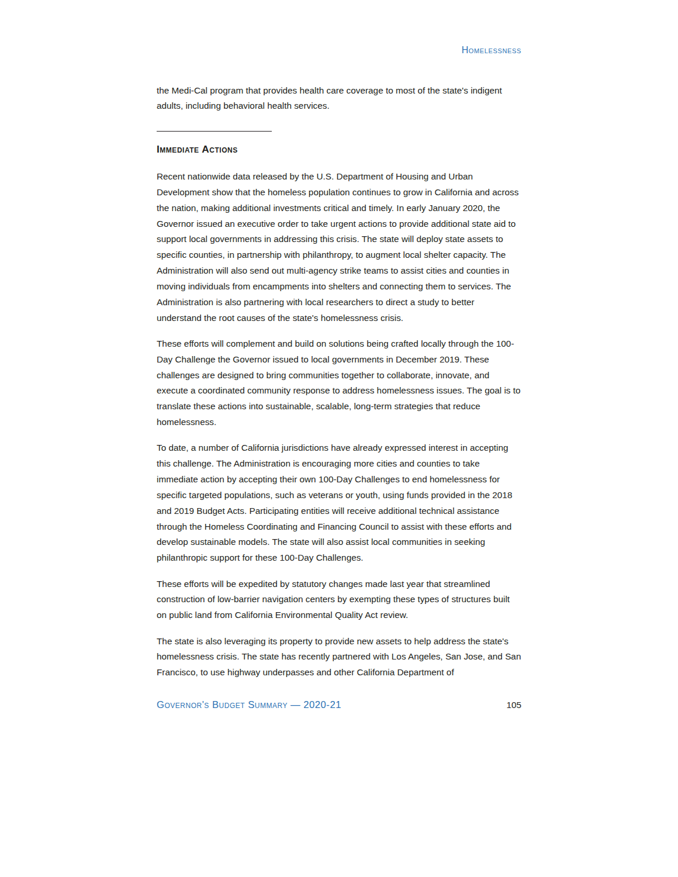Homelessness
the Medi-Cal program that provides health care coverage to most of the state's indigent adults, including behavioral health services.
Immediate Actions
Recent nationwide data released by the U.S. Department of Housing and Urban Development show that the homeless population continues to grow in California and across the nation, making additional investments critical and timely. In early January 2020, the Governor issued an executive order to take urgent actions to provide additional state aid to support local governments in addressing this crisis. The state will deploy state assets to specific counties, in partnership with philanthropy, to augment local shelter capacity. The Administration will also send out multi-agency strike teams to assist cities and counties in moving individuals from encampments into shelters and connecting them to services. The Administration is also partnering with local researchers to direct a study to better understand the root causes of the state's homelessness crisis.
These efforts will complement and build on solutions being crafted locally through the 100-Day Challenge the Governor issued to local governments in December 2019. These challenges are designed to bring communities together to collaborate, innovate, and execute a coordinated community response to address homelessness issues. The goal is to translate these actions into sustainable, scalable, long-term strategies that reduce homelessness.
To date, a number of California jurisdictions have already expressed interest in accepting this challenge. The Administration is encouraging more cities and counties to take immediate action by accepting their own 100-Day Challenges to end homelessness for specific targeted populations, such as veterans or youth, using funds provided in the 2018 and 2019 Budget Acts. Participating entities will receive additional technical assistance through the Homeless Coordinating and Financing Council to assist with these efforts and develop sustainable models. The state will also assist local communities in seeking philanthropic support for these 100-Day Challenges.
These efforts will be expedited by statutory changes made last year that streamlined construction of low-barrier navigation centers by exempting these types of structures built on public land from California Environmental Quality Act review.
The state is also leveraging its property to provide new assets to help address the state's homelessness crisis. The state has recently partnered with Los Angeles, San Jose, and San Francisco, to use highway underpasses and other California Department of
Governor's Budget Summary — 2020-21 105